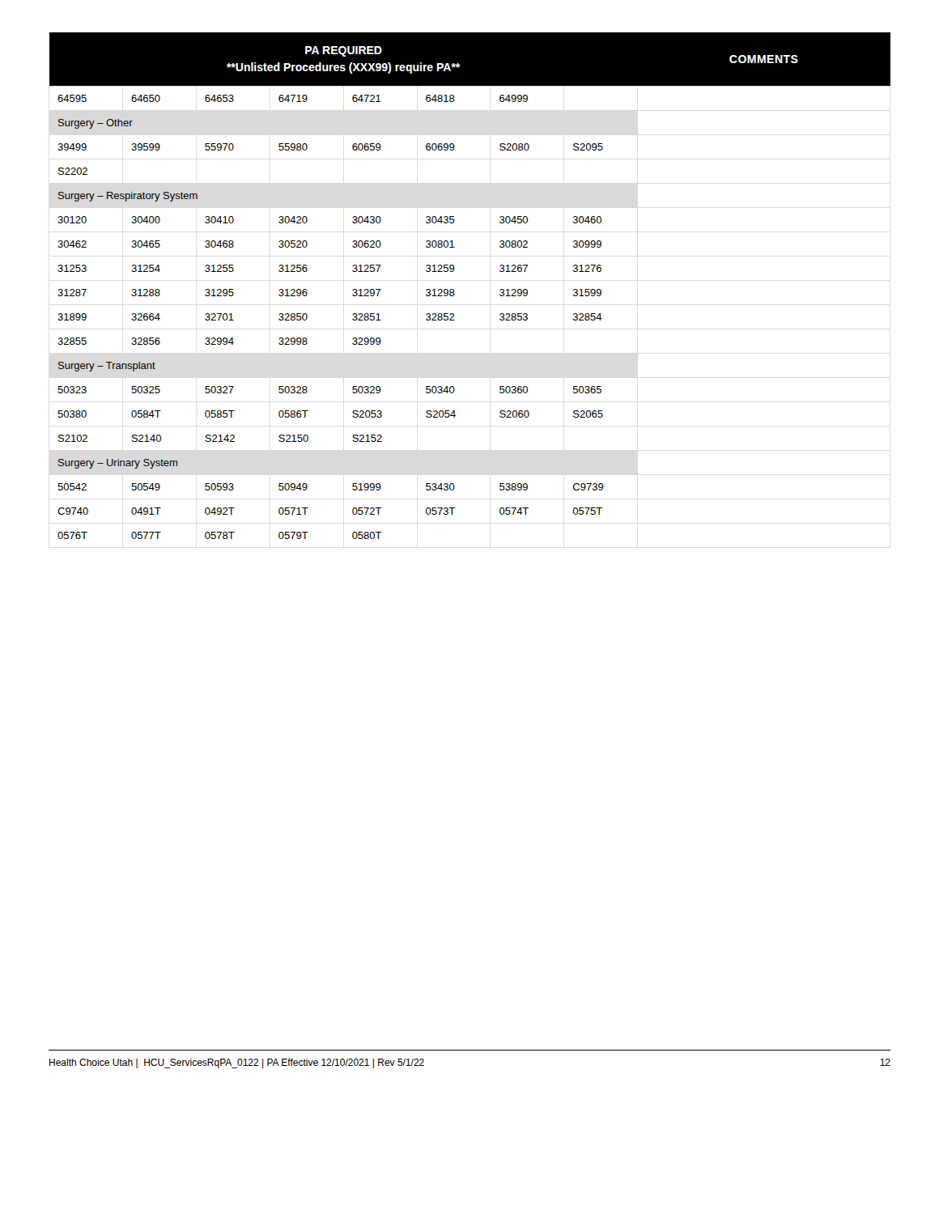| PA REQUIRED **Unlisted Procedures (XXX99) require PA** | COMMENTS |
| --- | --- |
| 64595 | 64650 | 64653 | 64719 | 64721 | 64818 | 64999 | | |
| Surgery – Other | |
| 39499 | 39599 | 55970 | 55980 | 60659 | 60699 | S2080 | S2095 | |
| S2202 | | | | | | | | |
| Surgery – Respiratory System | |
| 30120 | 30400 | 30410 | 30420 | 30430 | 30435 | 30450 | 30460 | |
| 30462 | 30465 | 30468 | 30520 | 30620 | 30801 | 30802 | 30999 | |
| 31253 | 31254 | 31255 | 31256 | 31257 | 31259 | 31267 | 31276 | |
| 31287 | 31288 | 31295 | 31296 | 31297 | 31298 | 31299 | 31599 | |
| 31899 | 32664 | 32701 | 32850 | 32851 | 32852 | 32853 | 32854 | |
| 32855 | 32856 | 32994 | 32998 | 32999 | | | | |
| Surgery – Transplant | |
| 50323 | 50325 | 50327 | 50328 | 50329 | 50340 | 50360 | 50365 | |
| 50380 | 0584T | 0585T | 0586T | S2053 | S2054 | S2060 | S2065 | |
| S2102 | S2140 | S2142 | S2150 | S2152 | | | | |
| Surgery – Urinary System | |
| 50542 | 50549 | 50593 | 50949 | 51999 | 53430 | 53899 | C9739 | |
| C9740 | 0491T | 0492T | 0571T | 0572T | 0573T | 0574T | 0575T | |
| 0576T | 0577T | 0578T | 0579T | 0580T | | | | |
Health Choice Utah | HCU_ServicesRqPA_0122 | PA Effective 12/10/2021 | Rev 5/1/22 12